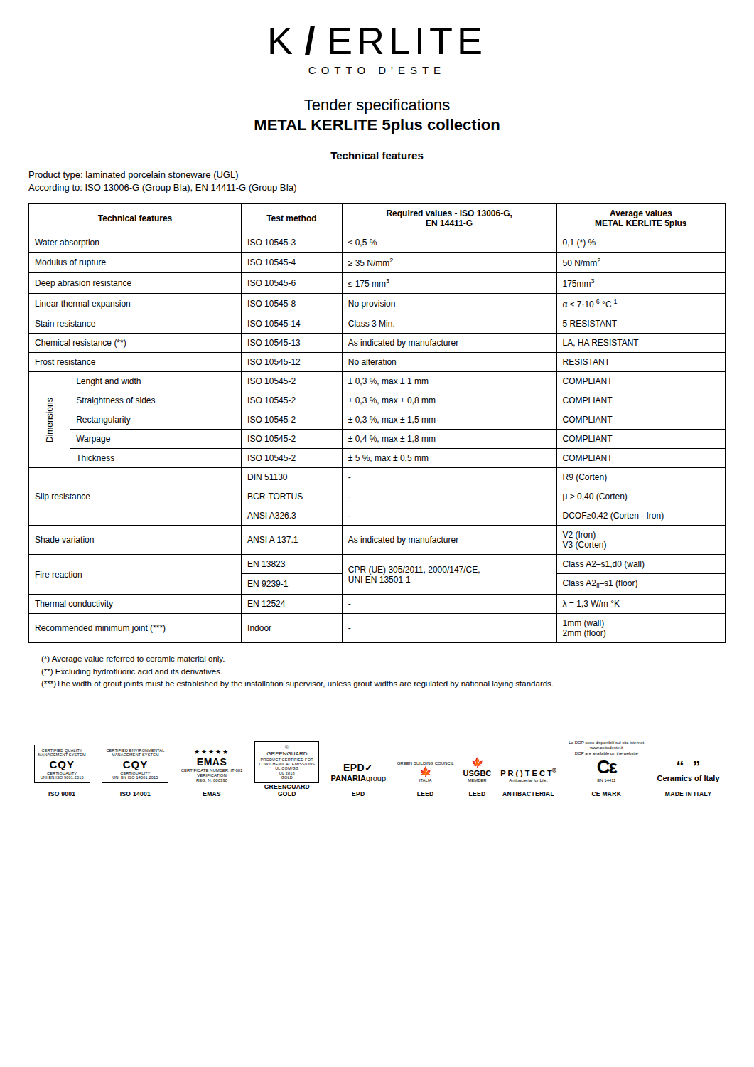K / ERLITE
COTTO D'ESTE
Tender specifications
METAL KERLITE 5plus collection
Technical features
Product type: laminated porcelain stoneware (UGL)
According to: ISO 13006-G (Group BIa), EN 14411-G (Group BIa)
| Technical features | Test method | Required values - ISO 13006-G, EN 14411-G | Average values METAL KERLITE 5plus |
| --- | --- | --- | --- |
| Water absorption | ISO 10545-3 | ≤ 0,5 % | 0,1 (*) % |
| Modulus of rupture | ISO 10545-4 | ≥ 35 N/mm 2 | 50 N/mm 2 |
| Deep abrasion resistance | ISO 10545-6 | ≤ 175 mm 3 | 175mm 3 |
| Linear thermal expansion | ISO 10545-8 | No provision | α ≤ 7·10 -6 °C -1 |
| Stain resistance | ISO 10545-14 | Class 3 Min. | 5 RESISTANT |
| Chemical resistance (**) | ISO 10545-13 | As indicated by manufacturer | LA, HA RESISTANT |
| Frost resistance | ISO 10545-12 | No alteration | RESISTANT |
| Dimensions | Lenght and width | ISO 10545-2 | ± 0,3 %, max ± 1 mm | COMPLIANT |
| Straightness of sides | ISO 10545-2 | ± 0,3 %, max ± 0,8 mm | COMPLIANT |
| Rectangularity | ISO 10545-2 | ± 0,3 %, max ± 1,5 mm | COMPLIANT |
| Warpage | ISO 10545-2 | ± 0,4 %, max ± 1,8 mm | COMPLIANT |
| Thickness | ISO 10545-2 | ± 5 %, max ± 0,5 mm | COMPLIANT |
| Slip resistance | DIN 51130 | - | R9 (Corten) |
| BCR-TORTUS | - | μ > 0,40 (Corten) |
| ANSI A326.3 | - | DCOF≥0.42 (Corten - Iron) |
| Shade variation | ANSI A 137.1 | As indicated by manufacturer | V2 (Iron) V3 (Corten) |
| Fire reaction | EN 13823 | CPR (UE) 305/2011, 2000/147/CE, UNI EN 13501-1 | Class A2–s1,d0 (wall) |
| EN 9239-1 | Class A2 fl –s1 (floor) |
| Thermal conductivity | EN 12524 | - | λ = 1,3 W/m °K |
| Recommended minimum joint (***) | Indoor | - | 1mm (wall) 2mm (floor) |
(*) Average value referred to ceramic material only.
(**) Excluding hydrofluoric acid and its derivatives.
(***)The width of grout joints must be established by the installation supervisor, unless grout widths are regulated by national laying standards.
| CERTIFIED QUALITY MANAGEMENT SYSTEM CQY CERTIQUALITY UNI EN ISO 9001:2015 | CERTIFIED ENVIRONMENTAL MANAGEMENT SYSTEM CQY CERTIQUALITY UNI EN ISO 14001:2015 | ★★★★★ EMAS CERTIFICATE NUMBER: IT-001 VERIFICATION REG. N. 000398 | ⓒ GREENGUARD PRODUCT CERTIFIED FOR LOW CHEMICAL EMISSIONS UL.COM/GG UL 2818 GOLD | EPD✓ PANARIA group | GREEN BUILDING COUNCIL 🍁 ITALIA | 🍁 USGBC MEMBER | P R ( ) T E C T ® Antibacterial for Life. | La DOP sono disponibili sul sito internet www.cottodeste.it DOP are available on the website Cε EN 14411 | “ ” Ceramics of Italy |
| ISO 9001 | ISO 14001 | EMAS | GREENGUARD GOLD | EPD | LEED | LEED | ANTIBACTERIAL | CE MARK | MADE IN ITALY |